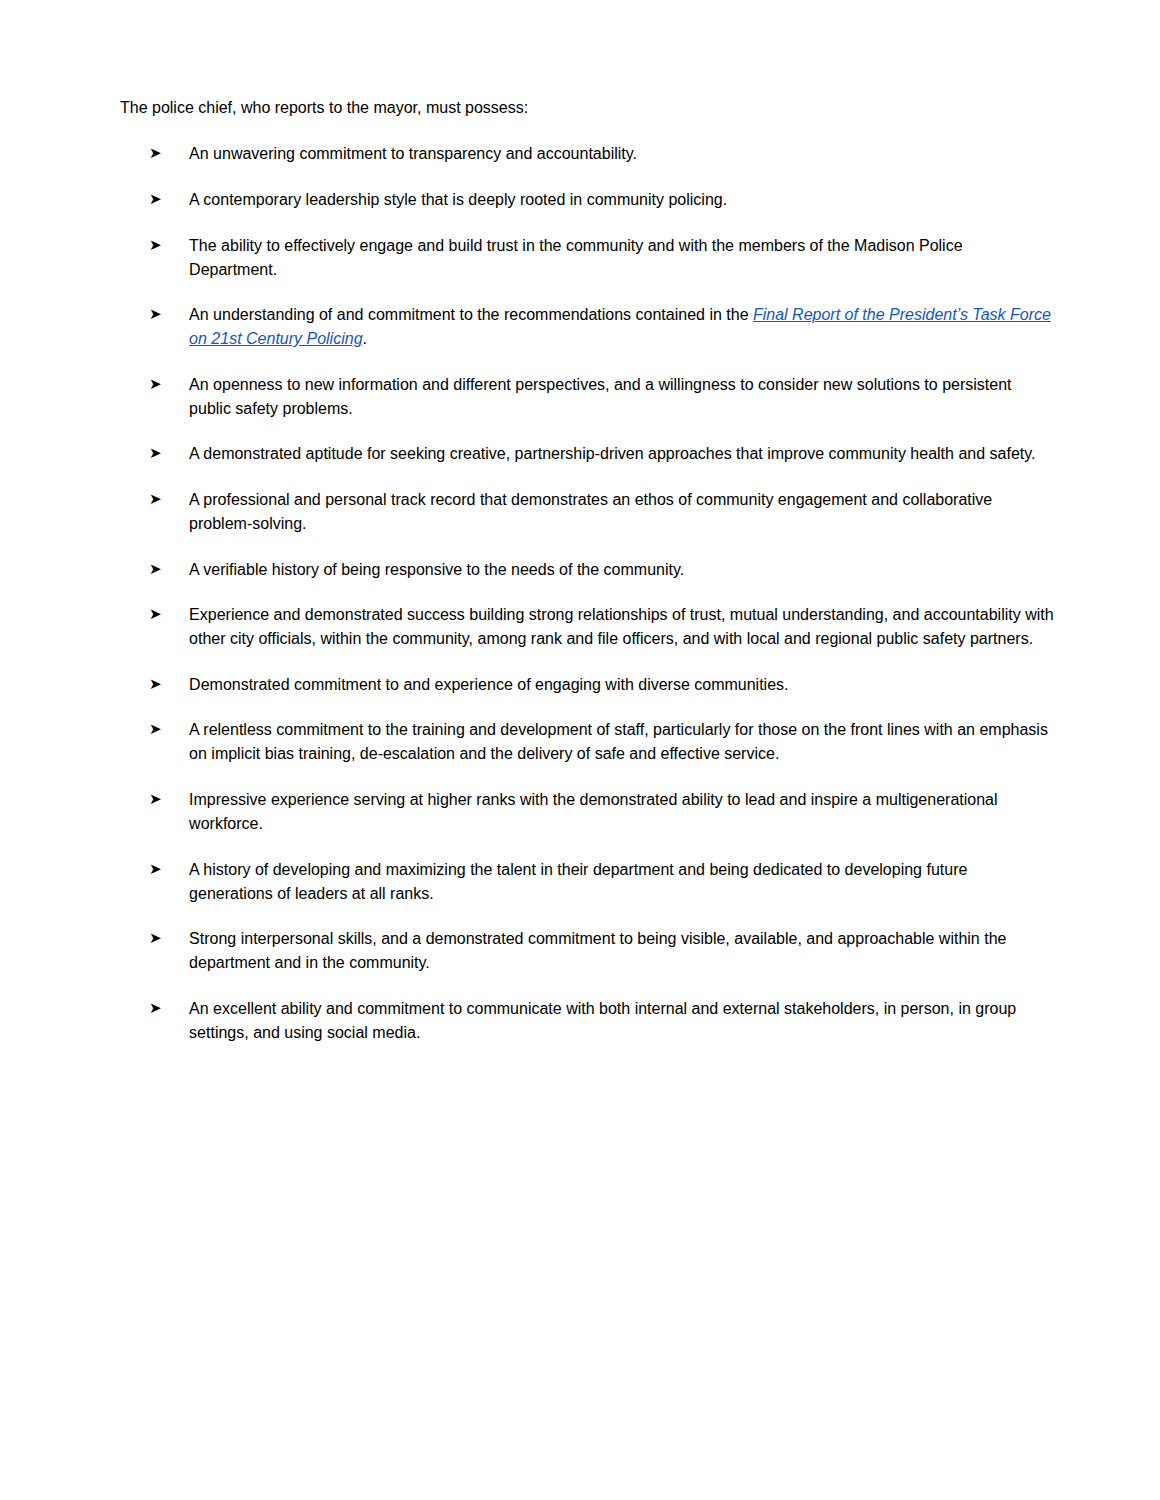The police chief, who reports to the mayor, must possess:
An unwavering commitment to transparency and accountability.
A contemporary leadership style that is deeply rooted in community policing.
The ability to effectively engage and build trust in the community and with the members of the Madison Police Department.
An understanding of and commitment to the recommendations contained in the Final Report of the President’s Task Force on 21st Century Policing.
An openness to new information and different perspectives, and a willingness to consider new solutions to persistent public safety problems.
A demonstrated aptitude for seeking creative, partnership-driven approaches that improve community health and safety.
A professional and personal track record that demonstrates an ethos of community engagement and collaborative problem-solving.
A verifiable history of being responsive to the needs of the community.
Experience and demonstrated success building strong relationships of trust, mutual understanding, and accountability with other city officials, within the community, among rank and file officers, and with local and regional public safety partners.
Demonstrated commitment to and experience of engaging with diverse communities.
A relentless commitment to the training and development of staff, particularly for those on the front lines with an emphasis on implicit bias training, de-escalation and the delivery of safe and effective service.
Impressive experience serving at higher ranks with the demonstrated ability to lead and inspire a multigenerational workforce.
A history of developing and maximizing the talent in their department and being dedicated to developing future generations of leaders at all ranks.
Strong interpersonal skills, and a demonstrated commitment to being visible, available, and approachable within the department and in the community.
An excellent ability and commitment to communicate with both internal and external stakeholders, in person, in group settings, and using social media.